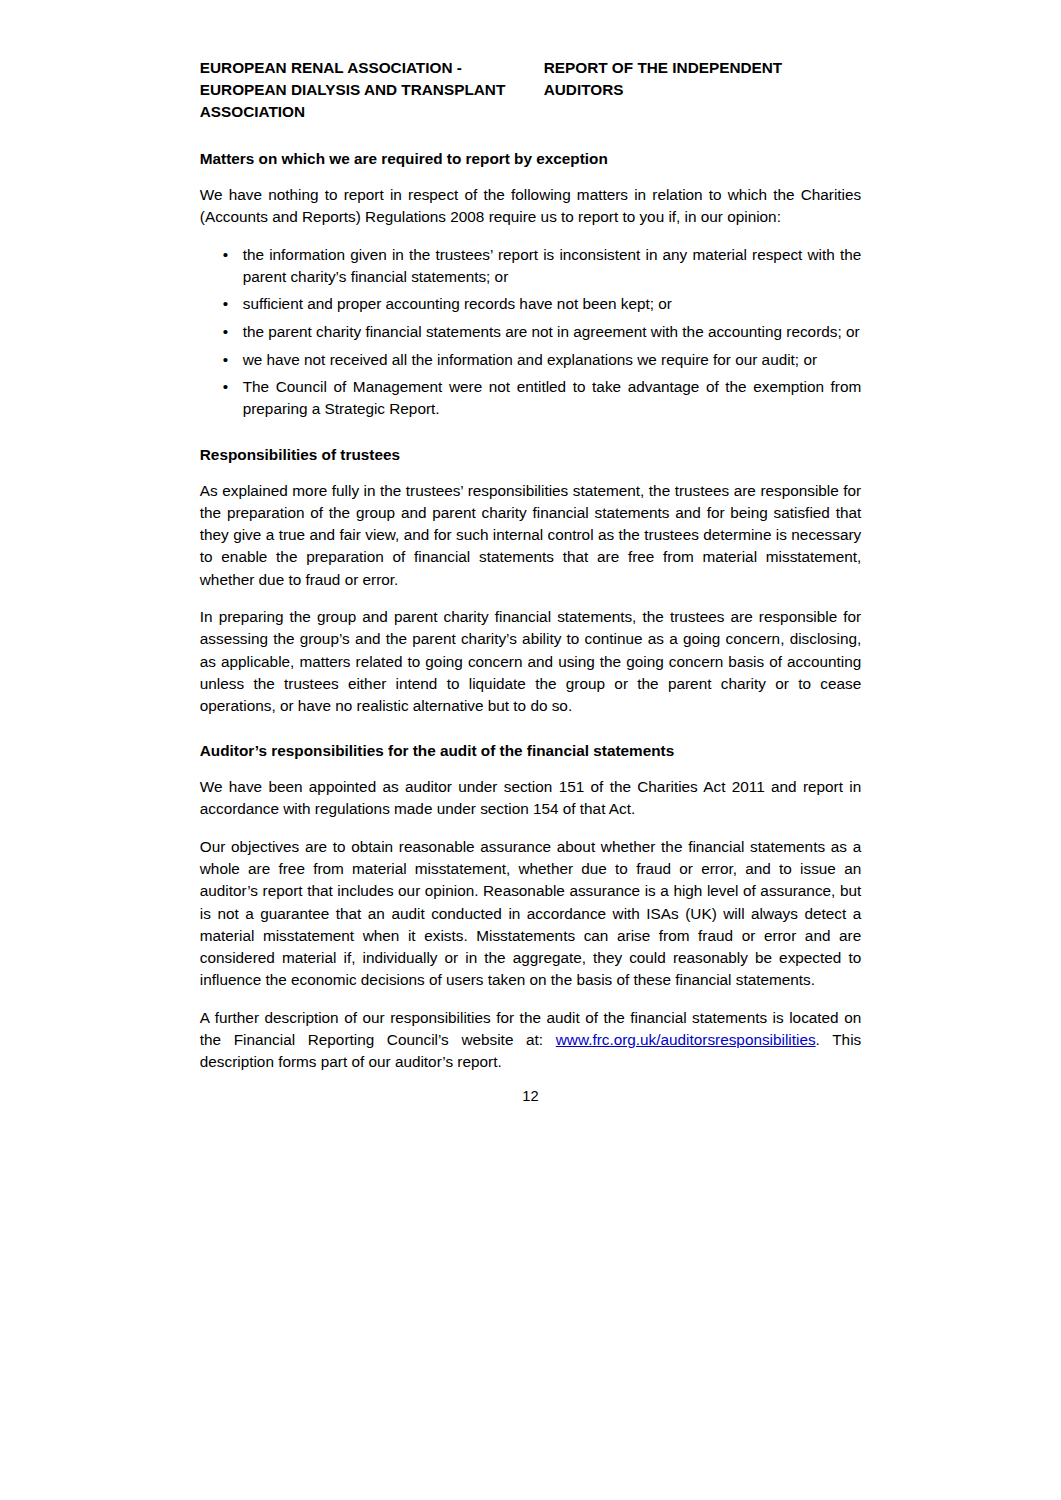EUROPEAN RENAL ASSOCIATION -
EUROPEAN DIALYSIS AND TRANSPLANT ASSOCIATION
REPORT OF THE INDEPENDENT AUDITORS
Matters on which we are required to report by exception
We have nothing to report in respect of the following matters in relation to which the Charities (Accounts and Reports) Regulations 2008 require us to report to you if, in our opinion:
the information given in the trustees’ report is inconsistent in any material respect with the parent charity’s financial statements; or
sufficient and proper accounting records have not been kept; or
the parent charity financial statements are not in agreement with the accounting records; or
we have not received all the information and explanations we require for our audit; or
The Council of Management were not entitled to take advantage of the exemption from preparing a Strategic Report.
Responsibilities of trustees
As explained more fully in the trustees’ responsibilities statement, the trustees are responsible for the preparation of the group and parent charity financial statements and for being satisfied that they give a true and fair view, and for such internal control as the trustees determine is necessary to enable the preparation of financial statements that are free from material misstatement, whether due to fraud or error.
In preparing the group and parent charity financial statements, the trustees are responsible for assessing the group’s and the parent charity’s ability to continue as a going concern, disclosing, as applicable, matters related to going concern and using the going concern basis of accounting unless the trustees either intend to liquidate the group or the parent charity or to cease operations, or have no realistic alternative but to do so.
Auditor’s responsibilities for the audit of the financial statements
We have been appointed as auditor under section 151 of the Charities Act 2011 and report in accordance with regulations made under section 154 of that Act.
Our objectives are to obtain reasonable assurance about whether the financial statements as a whole are free from material misstatement, whether due to fraud or error, and to issue an auditor’s report that includes our opinion. Reasonable assurance is a high level of assurance, but is not a guarantee that an audit conducted in accordance with ISAs (UK) will always detect a material misstatement when it exists. Misstatements can arise from fraud or error and are considered material if, individually or in the aggregate, they could reasonably be expected to influence the economic decisions of users taken on the basis of these financial statements.
A further description of our responsibilities for the audit of the financial statements is located on the Financial Reporting Council’s website at: www.frc.org.uk/auditorsresponsibilities. This description forms part of our auditor’s report.
12